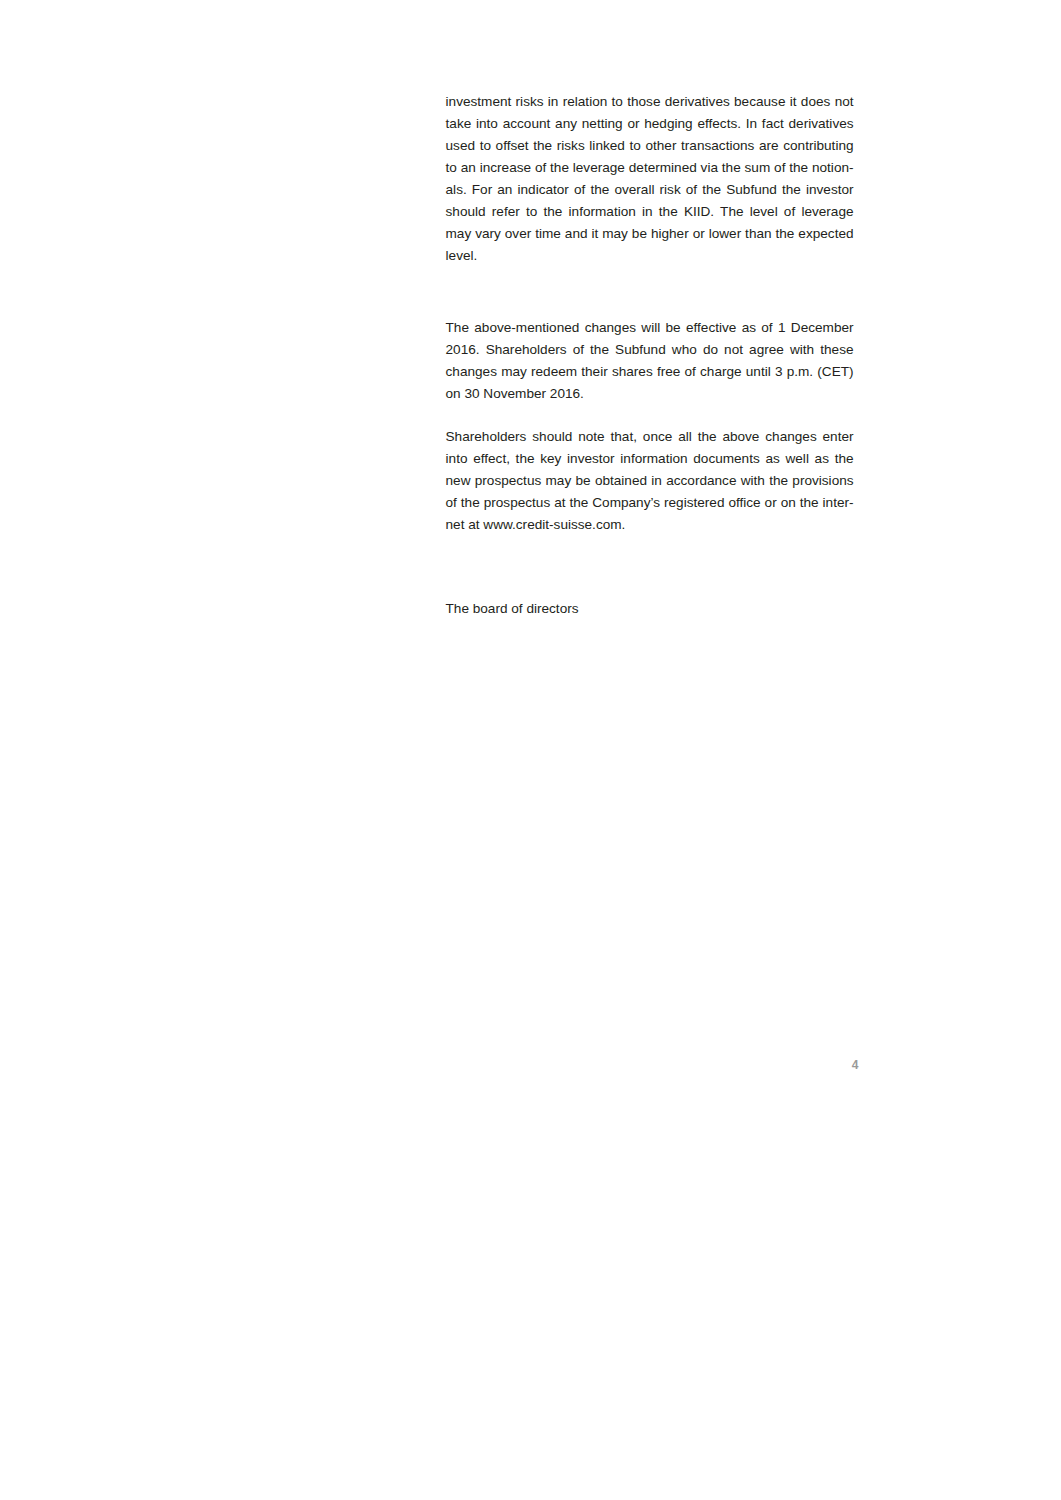investment risks in relation to those derivatives because it does not take into account any netting or hedging effects. In fact derivatives used to offset the risks linked to other transactions are contributing to an increase of the leverage determined via the sum of the notionals. For an indicator of the overall risk of the Subfund the investor should refer to the information in the KIID. The level of leverage may vary over time and it may be higher or lower than the expected level.
The above-mentioned changes will be effective as of 1 December 2016. Shareholders of the Subfund who do not agree with these changes may redeem their shares free of charge until 3 p.m. (CET) on 30 November 2016.
Shareholders should note that, once all the above changes enter into effect, the key investor information documents as well as the new prospectus may be obtained in accordance with the provisions of the prospectus at the Company’s registered office or on the internet at www.credit-suisse.com.
The board of directors
4